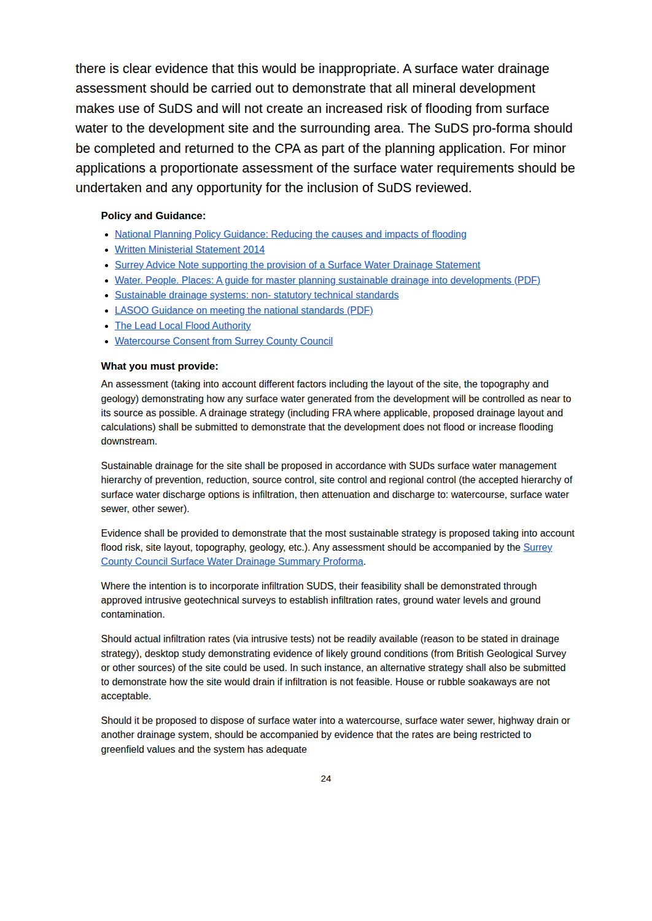there is clear evidence that this would be inappropriate. A surface water drainage assessment should be carried out to demonstrate that all mineral development makes use of SuDS and will not create an increased risk of flooding from surface water to the development site and the surrounding area. The SuDS pro-forma should be completed and returned to the CPA as part of the planning application. For minor applications a proportionate assessment of the surface water requirements should be undertaken and any opportunity for the inclusion of SuDS reviewed.
Policy and Guidance:
National Planning Policy Guidance: Reducing the causes and impacts of flooding
Written Ministerial Statement 2014
Surrey Advice Note supporting the provision of a Surface Water Drainage Statement
Water. People. Places: A guide for master planning sustainable drainage into developments (PDF)
Sustainable drainage systems: non- statutory technical standards
LASOO Guidance on meeting the national standards (PDF)
The Lead Local Flood Authority
Watercourse Consent from Surrey County Council
What you must provide:
An assessment (taking into account different factors including the layout of the site, the topography and geology) demonstrating how any surface water generated from the development will be controlled as near to its source as possible. A drainage strategy (including FRA where applicable, proposed drainage layout and calculations) shall be submitted to demonstrate that the development does not flood or increase flooding downstream.
Sustainable drainage for the site shall be proposed in accordance with SUDs surface water management hierarchy of prevention, reduction, source control, site control and regional control (the accepted hierarchy of surface water discharge options is infiltration, then attenuation and discharge to: watercourse, surface water sewer, other sewer).
Evidence shall be provided to demonstrate that the most sustainable strategy is proposed taking into account flood risk, site layout, topography, geology, etc.). Any assessment should be accompanied by the Surrey County Council Surface Water Drainage Summary Proforma.
Where the intention is to incorporate infiltration SUDS, their feasibility shall be demonstrated through approved intrusive geotechnical surveys to establish infiltration rates, ground water levels and ground contamination.
Should actual infiltration rates (via intrusive tests) not be readily available (reason to be stated in drainage strategy), desktop study demonstrating evidence of likely ground conditions (from British Geological Survey or other sources) of the site could be used. In such instance, an alternative strategy shall also be submitted to demonstrate how the site would drain if infiltration is not feasible. House or rubble soakaways are not acceptable.
Should it be proposed to dispose of surface water into a watercourse, surface water sewer, highway drain or another drainage system, should be accompanied by evidence that the rates are being restricted to greenfield values and the system has adequate
24